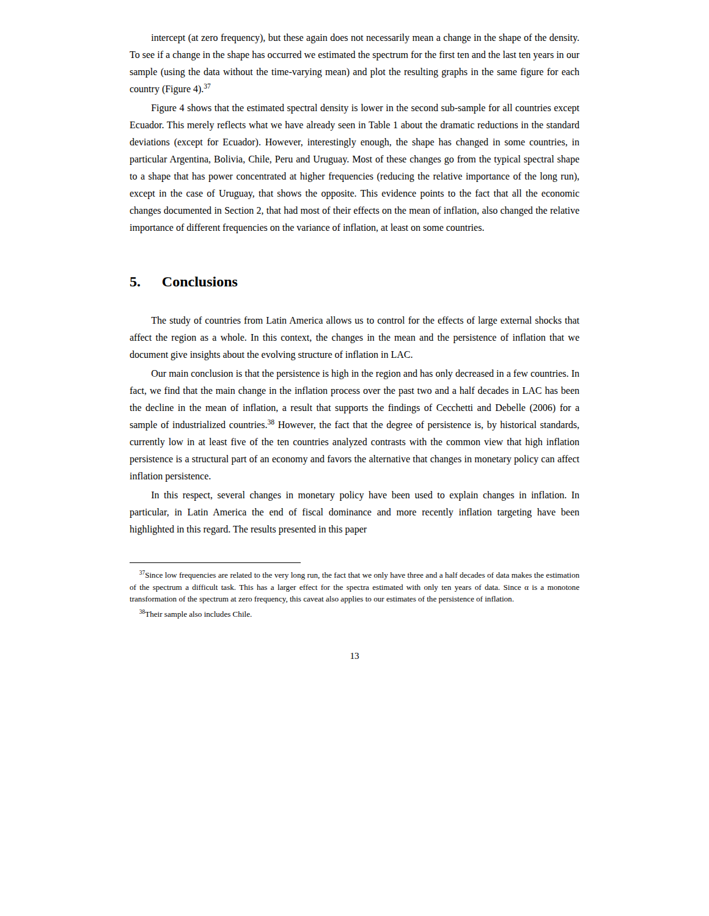intercept (at zero frequency), but these again does not necessarily mean a change in the shape of the density. To see if a change in the shape has occurred we estimated the spectrum for the first ten and the last ten years in our sample (using the data without the time-varying mean) and plot the resulting graphs in the same figure for each country (Figure 4).37
Figure 4 shows that the estimated spectral density is lower in the second sub-sample for all countries except Ecuador. This merely reflects what we have already seen in Table 1 about the dramatic reductions in the standard deviations (except for Ecuador). However, interestingly enough, the shape has changed in some countries, in particular Argentina, Bolivia, Chile, Peru and Uruguay. Most of these changes go from the typical spectral shape to a shape that has power concentrated at higher frequencies (reducing the relative importance of the long run), except in the case of Uruguay, that shows the opposite. This evidence points to the fact that all the economic changes documented in Section 2, that had most of their effects on the mean of inflation, also changed the relative importance of different frequencies on the variance of inflation, at least on some countries.
5. Conclusions
The study of countries from Latin America allows us to control for the effects of large external shocks that affect the region as a whole. In this context, the changes in the mean and the persistence of inflation that we document give insights about the evolving structure of inflation in LAC.
Our main conclusion is that the persistence is high in the region and has only decreased in a few countries. In fact, we find that the main change in the inflation process over the past two and a half decades in LAC has been the decline in the mean of inflation, a result that supports the findings of Cecchetti and Debelle (2006) for a sample of industrialized countries.38 However, the fact that the degree of persistence is, by historical standards, currently low in at least five of the ten countries analyzed contrasts with the common view that high inflation persistence is a structural part of an economy and favors the alternative that changes in monetary policy can affect inflation persistence.
In this respect, several changes in monetary policy have been used to explain changes in inflation. In particular, in Latin America the end of fiscal dominance and more recently inflation targeting have been highlighted in this regard. The results presented in this paper
37Since low frequencies are related to the very long run, the fact that we only have three and a half decades of data makes the estimation of the spectrum a difficult task. This has a larger effect for the spectra estimated with only ten years of data. Since α is a monotone transformation of the spectrum at zero frequency, this caveat also applies to our estimates of the persistence of inflation.
38Their sample also includes Chile.
13